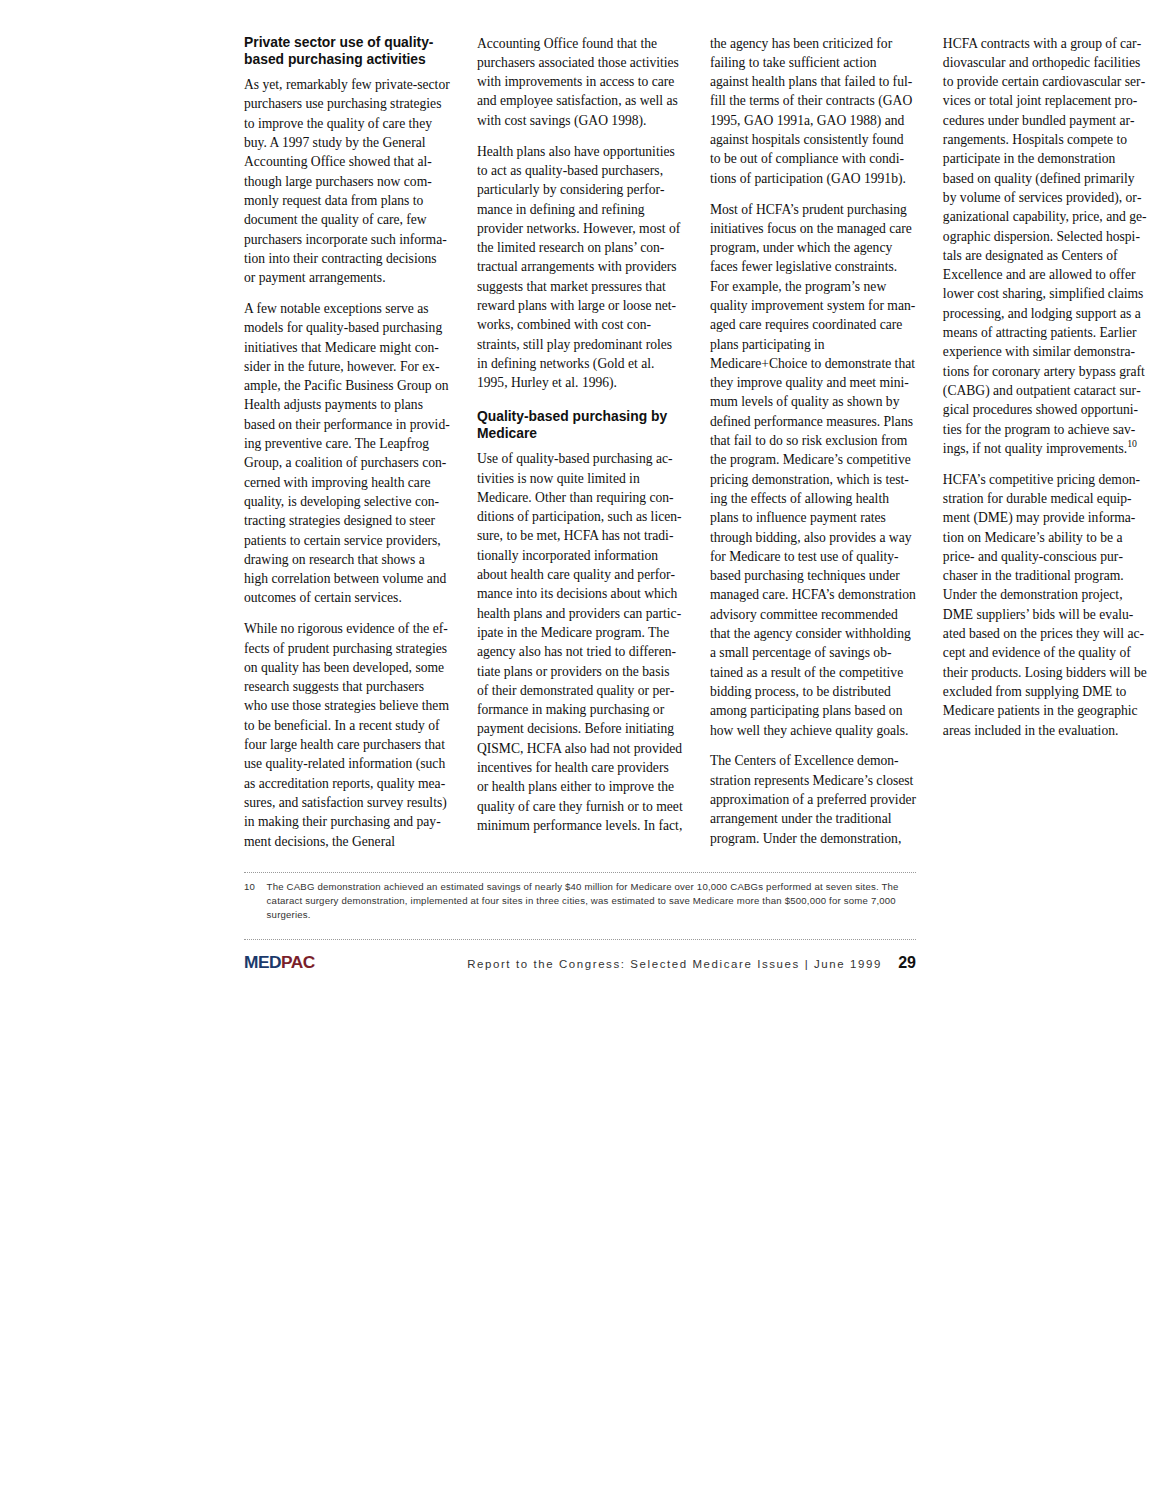Private sector use of quality-based purchasing activities
As yet, remarkably few private-sector purchasers use purchasing strategies to improve the quality of care they buy. A 1997 study by the General Accounting Office showed that although large purchasers now commonly request data from plans to document the quality of care, few purchasers incorporate such information into their contracting decisions or payment arrangements.
A few notable exceptions serve as models for quality-based purchasing initiatives that Medicare might consider in the future, however. For example, the Pacific Business Group on Health adjusts payments to plans based on their performance in providing preventive care. The Leapfrog Group, a coalition of purchasers concerned with improving health care quality, is developing selective contracting strategies designed to steer patients to certain service providers, drawing on research that shows a high correlation between volume and outcomes of certain services.
While no rigorous evidence of the effects of prudent purchasing strategies on quality has been developed, some research suggests that purchasers who use those strategies believe them to be beneficial. In a recent study of four large health care purchasers that use quality-related information (such as accreditation reports, quality measures, and satisfaction survey results) in making their purchasing and payment decisions, the General Accounting Office found that the purchasers associated those activities with improvements in access to care and employee satisfaction, as well as with cost savings (GAO 1998).
Health plans also have opportunities to act as quality-based purchasers, particularly by considering performance in defining and refining provider networks. However, most of the limited research on plans’ contractual arrangements with providers suggests that market pressures that reward plans with large or loose networks, combined with cost constraints, still play predominant roles in defining networks (Gold et al. 1995, Hurley et al. 1996).
Quality-based purchasing by Medicare
Use of quality-based purchasing activities is now quite limited in Medicare. Other than requiring conditions of participation, such as licensure, to be met, HCFA has not traditionally incorporated information about health care quality and performance into its decisions about which health plans and providers can participate in the Medicare program. The agency also has not tried to differentiate plans or providers on the basis of their demonstrated quality or performance in making purchasing or payment decisions. Before initiating QISMC, HCFA also had not provided incentives for health care providers or health plans either to improve the quality of care they furnish or to meet minimum performance levels. In fact, the agency has been criticized for failing to take sufficient action against health plans that failed to fulfill the terms of their contracts (GAO 1995, GAO 1991a, GAO 1988) and against hospitals consistently found to be out of compliance with conditions of participation (GAO 1991b).
Most of HCFA’s prudent purchasing initiatives focus on the managed care program, under which the agency faces fewer legislative constraints. For example, the program’s new quality improvement system for managed care requires coordinated care plans participating in Medicare+Choice to demonstrate that they improve quality and meet minimum levels of quality as shown by defined performance measures. Plans that fail to do so risk exclusion from the program. Medicare’s competitive pricing demonstration, which is testing the effects of allowing health plans to influence payment rates through bidding, also provides a way for Medicare to test use of quality-based purchasing techniques under managed care. HCFA’s demonstration advisory committee recommended that the agency consider withholding a small percentage of savings obtained as a result of the competitive bidding process, to be distributed among participating plans based on how well they achieve quality goals.
The Centers of Excellence demonstration represents Medicare’s closest approximation of a preferred provider arrangement under the traditional program. Under the demonstration, HCFA contracts with a group of cardiovascular and orthopedic facilities to provide certain cardiovascular services or total joint replacement procedures under bundled payment arrangements. Hospitals compete to participate in the demonstration based on quality (defined primarily by volume of services provided), organizational capability, price, and geographic dispersion. Selected hospitals are designated as Centers of Excellence and are allowed to offer lower cost sharing, simplified claims processing, and lodging support as a means of attracting patients. Earlier experience with similar demonstrations for coronary artery bypass graft (CABG) and outpatient cataract surgical procedures showed opportunities for the program to achieve savings, if not quality improvements.10
HCFA’s competitive pricing demonstration for durable medical equipment (DME) may provide information on Medicare’s ability to be a price- and quality-conscious purchaser in the traditional program. Under the demonstration project, DME suppliers’ bids will be evaluated based on the prices they will accept and evidence of the quality of their products. Losing bidders will be excluded from supplying DME to Medicare patients in the geographic areas included in the evaluation.
10
The CABG demonstration achieved an estimated savings of nearly $40 million for Medicare over 10,000 CABGs performed at seven sites. The cataract surgery demonstration, implemented at four sites in three cities, was estimated to save Medicare more than $500,000 for some 7,000 surgeries.
MEDPAC
Report to the Congress: Selected Medicare Issues | June 1999 29